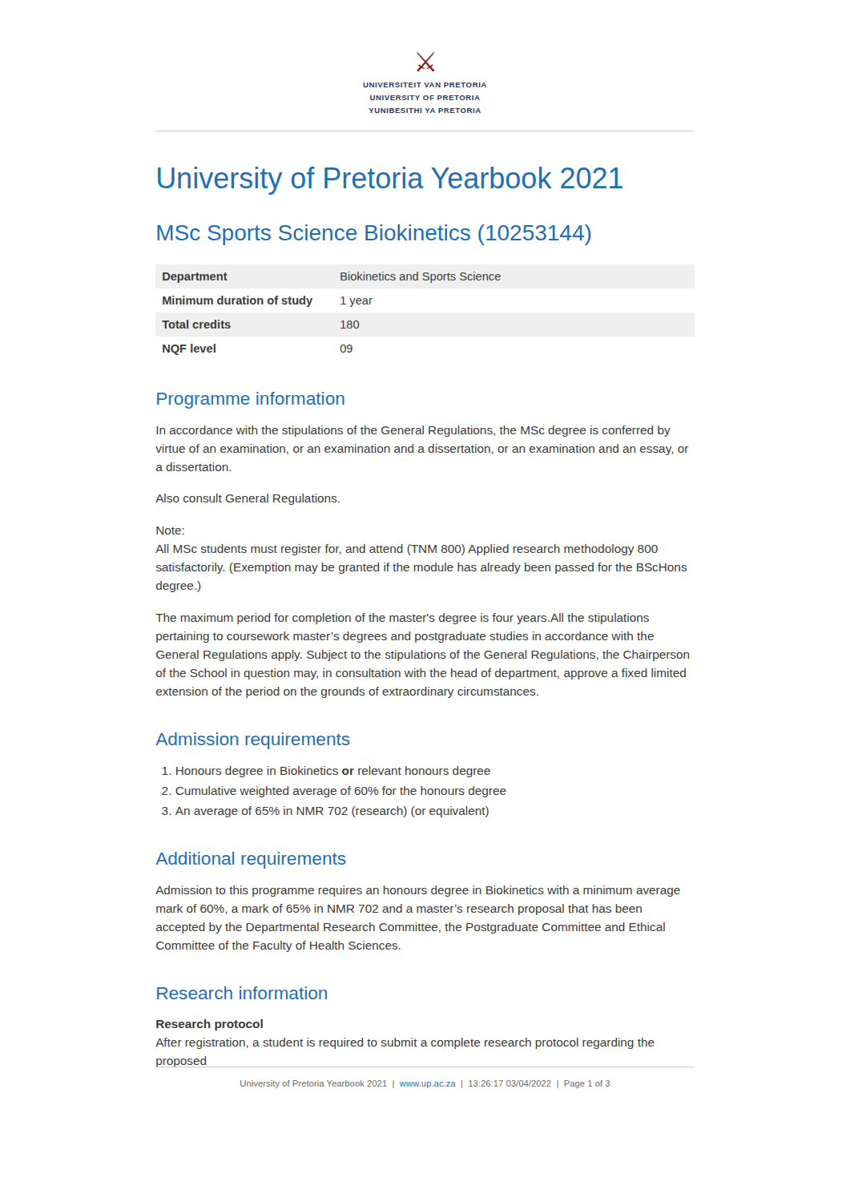⚔ Universiteit van Pretoria
University of Pretoria
Yunibesithi ya Pretoria
University of Pretoria Yearbook 2021
MSc Sports Science Biokinetics (10253144)
| Department | Biokinetics and Sports Science |
| Minimum duration of study | 1 year |
| Total credits | 180 |
| NQF level | 09 |
Programme information
In accordance with the stipulations of the General Regulations, the MSc degree is conferred by virtue of an examination, or an examination and a dissertation, or an examination and an essay, or a dissertation.
Also consult General Regulations.
Note:
All MSc students must register for, and attend (TNM 800) Applied research methodology 800 satisfactorily. (Exemption may be granted if the module has already been passed for the BScHons degree.)
The maximum period for completion of the master's degree is four years.All the stipulations pertaining to coursework master’s degrees and postgraduate studies in accordance with the General Regulations apply. Subject to the stipulations of the General Regulations, the Chairperson of the School in question may, in consultation with the head of department, approve a fixed limited extension of the period on the grounds of extraordinary circumstances.
Admission requirements
Honours degree in Biokinetics or relevant honours degree
Cumulative weighted average of 60% for the honours degree
An average of 65% in NMR 702 (research) (or equivalent)
Additional requirements
Admission to this programme requires an honours degree in Biokinetics with a minimum average mark of 60%, a mark of 65% in NMR 702 and a master’s research proposal that has been accepted by the Departmental Research Committee, the Postgraduate Committee and Ethical Committee of the Faculty of Health Sciences.
Research information
Research protocol
After registration, a student is required to submit a complete research protocol regarding the proposed
University of Pretoria Yearbook 2021 | www.up.ac.za | 13:26:17 03/04/2022 | Page 1 of 3